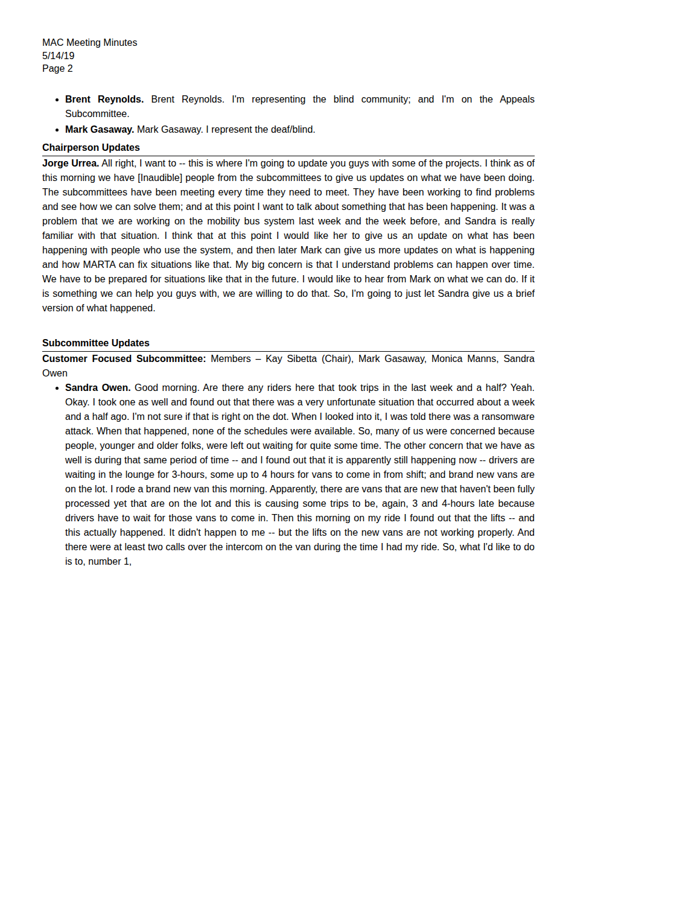MAC Meeting Minutes
5/14/19
Page 2
Brent Reynolds. Brent Reynolds. I'm representing the blind community; and I'm on the Appeals Subcommittee.
Mark Gasaway. Mark Gasaway. I represent the deaf/blind.
Chairperson Updates
Jorge Urrea. All right, I want to -- this is where I'm going to update you guys with some of the projects. I think as of this morning we have [Inaudible] people from the subcommittees to give us updates on what we have been doing. The subcommittees have been meeting every time they need to meet. They have been working to find problems and see how we can solve them; and at this point I want to talk about something that has been happening. It was a problem that we are working on the mobility bus system last week and the week before, and Sandra is really familiar with that situation. I think that at this point I would like her to give us an update on what has been happening with people who use the system, and then later Mark can give us more updates on what is happening and how MARTA can fix situations like that. My big concern is that I understand problems can happen over time. We have to be prepared for situations like that in the future. I would like to hear from Mark on what we can do. If it is something we can help you guys with, we are willing to do that. So, I'm going to just let Sandra give us a brief version of what happened.
Subcommittee Updates
Customer Focused Subcommittee: Members – Kay Sibetta (Chair), Mark Gasaway, Monica Manns, Sandra Owen
Sandra Owen. Good morning. Are there any riders here that took trips in the last week and a half? Yeah. Okay. I took one as well and found out that there was a very unfortunate situation that occurred about a week and a half ago. I'm not sure if that is right on the dot. When I looked into it, I was told there was a ransomware attack. When that happened, none of the schedules were available. So, many of us were concerned because people, younger and older folks, were left out waiting for quite some time. The other concern that we have as well is during that same period of time -- and I found out that it is apparently still happening now -- drivers are waiting in the lounge for 3-hours, some up to 4 hours for vans to come in from shift; and brand new vans are on the lot. I rode a brand new van this morning. Apparently, there are vans that are new that haven't been fully processed yet that are on the lot and this is causing some trips to be, again, 3 and 4-hours late because drivers have to wait for those vans to come in. Then this morning on my ride I found out that the lifts -- and this actually happened. It didn't happen to me -- but the lifts on the new vans are not working properly. And there were at least two calls over the intercom on the van during the time I had my ride. So, what I'd like to do is to, number 1,